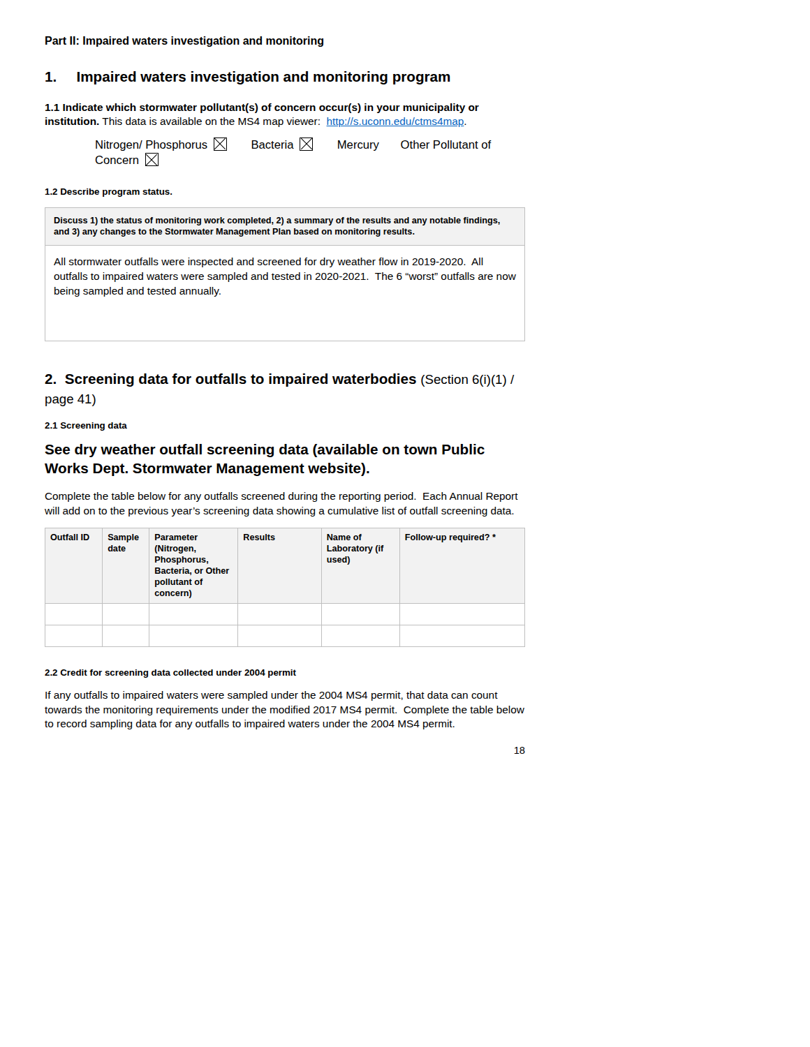Part II: Impaired waters investigation and monitoring
1. Impaired waters investigation and monitoring program
1.1 Indicate which stormwater pollutant(s) of concern occur(s) in your municipality or institution. This data is available on the MS4 map viewer: http://s.uconn.edu/ctms4map.
Nitrogen/ Phosphorus Bacteria Mercury Other Pollutant of Concern
1.2 Describe program status.
Discuss 1) the status of monitoring work completed, 2) a summary of the results and any notable findings, and 3) any changes to the Stormwater Management Plan based on monitoring results.
All stormwater outfalls were inspected and screened for dry weather flow in 2019-2020. All outfalls to impaired waters were sampled and tested in 2020-2021. The 6 “worst” outfalls are now being sampled and tested annually.
2. Screening data for outfalls to impaired waterbodies (Section 6(i)(1) / page 41)
2.1 Screening data
See dry weather outfall screening data (available on town Public Works Dept. Stormwater Management website).
Complete the table below for any outfalls screened during the reporting period. Each Annual Report will add on to the previous year’s screening data showing a cumulative list of outfall screening data.
| Outfall ID | Sample date | Parameter (Nitrogen, Phosphorus, Bacteria, or Other pollutant of concern) | Results | Name of Laboratory (if used) | Follow-up required? * |
| --- | --- | --- | --- | --- | --- |
2.2 Credit for screening data collected under 2004 permit
If any outfalls to impaired waters were sampled under the 2004 MS4 permit, that data can count towards the monitoring requirements under the modified 2017 MS4 permit. Complete the table below to record sampling data for any outfalls to impaired waters under the 2004 MS4 permit.
18